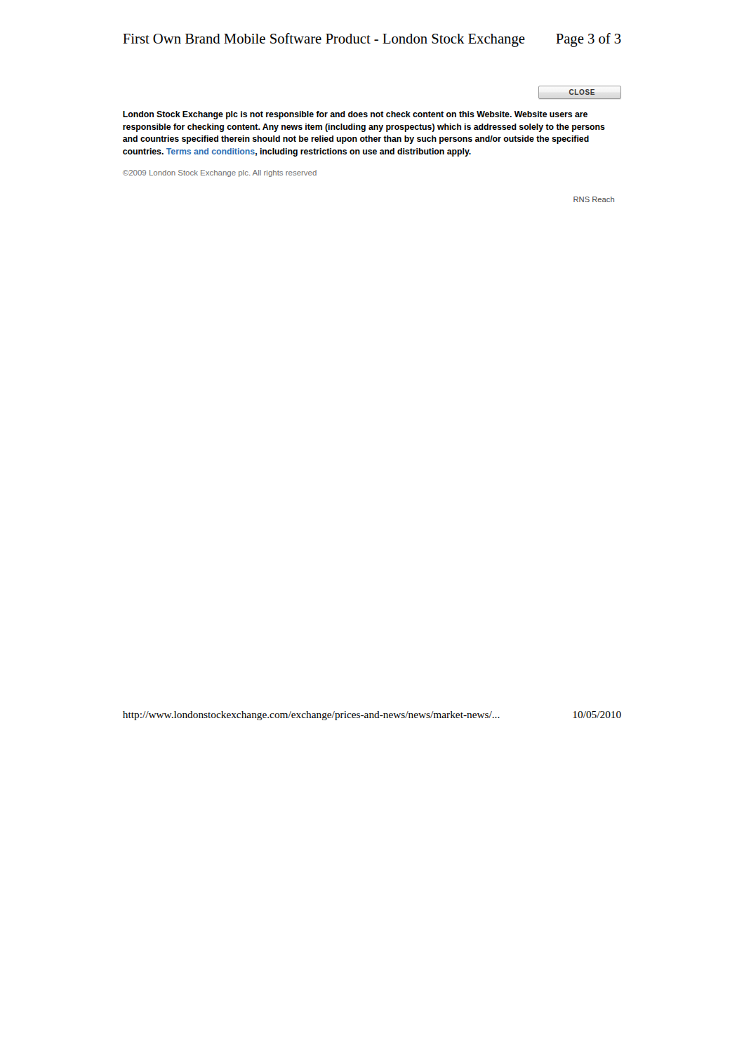First Own Brand Mobile Software Product - London Stock Exchange
Page 3 of 3
CLOSE
London Stock Exchange plc is not responsible for and does not check content on this Website. Website users are responsible for checking content. Any news item (including any prospectus) which is addressed solely to the persons and countries specified therein should not be relied upon other than by such persons and/or outside the specified countries. Terms and conditions, including restrictions on use and distribution apply.
©2009 London Stock Exchange plc. All rights reserved
RNS Reach
http://www.londonstockexchange.com/exchange/prices-and-news/news/market-news/...
10/05/2010